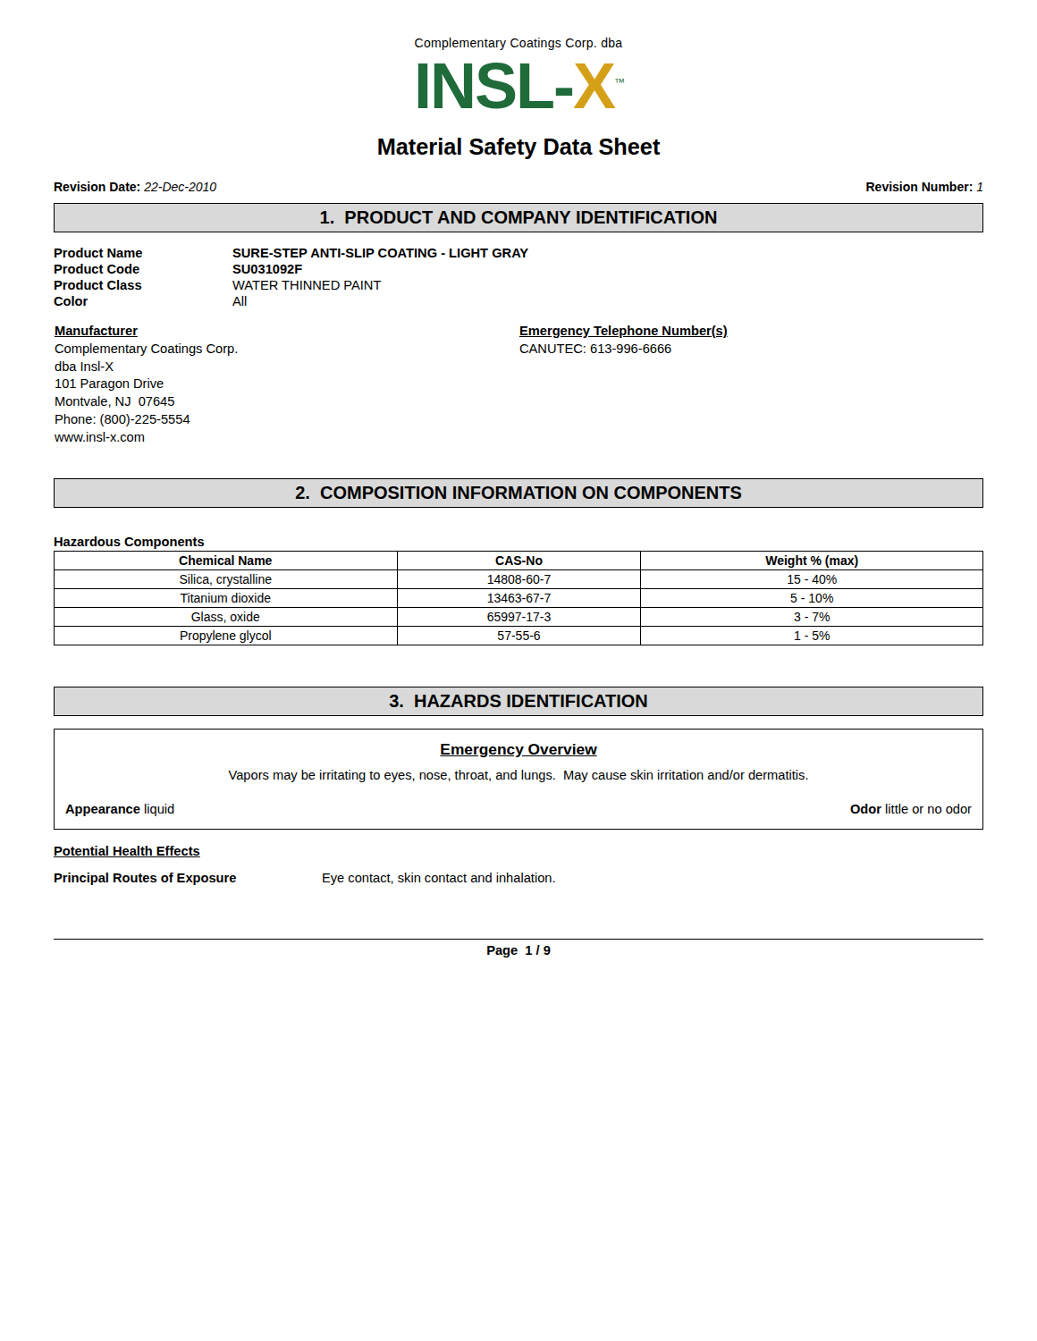Complementary Coatings Corp. dba
INSL-X™
Material Safety Data Sheet
Revision Date: 22-Dec-2010 Revision Number: 1
1. PRODUCT AND COMPANY IDENTIFICATION
| Product Name | SURE-STEP ANTI-SLIP COATING - LIGHT GRAY |
| Product Code | SU031092F |
| Product Class | WATER THINNED PAINT |
| Color | All |
| Manufacturer Complementary Coatings Corp. dba Insl-X 101 Paragon Drive Montvale, NJ 07645 Phone: (800)-225-5554 www.insl-x.com | Emergency Telephone Number(s) CANUTEC: 613-996-6666 |
2. COMPOSITION INFORMATION ON COMPONENTS
Hazardous Components
| Chemical Name | CAS-No | Weight % (max) |
| --- | --- | --- |
| Silica, crystalline | 14808-60-7 | 15 - 40% |
| Titanium dioxide | 13463-67-7 | 5 - 10% |
| Glass, oxide | 65997-17-3 | 3 - 7% |
| Propylene glycol | 57-55-6 | 1 - 5% |
3. HAZARDS IDENTIFICATION
Emergency Overview
Vapors may be irritating to eyes, nose, throat, and lungs. May cause skin irritation and/or dermatitis.
Appearance liquid Odor little or no odor
Potential Health Effects
Principal Routes of Exposure Eye contact, skin contact and inhalation.
Page 1 / 9